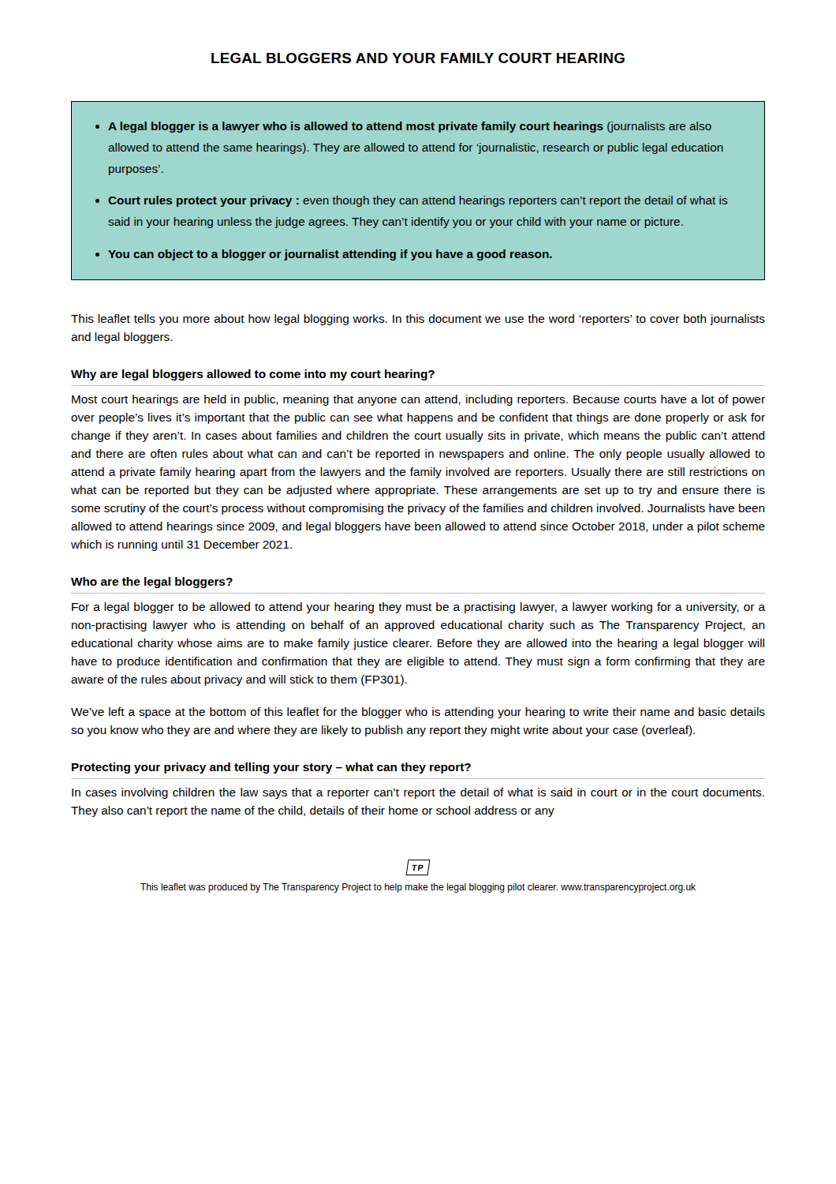LEGAL BLOGGERS AND YOUR FAMILY COURT HEARING
A legal blogger is a lawyer who is allowed to attend most private family court hearings (journalists are also allowed to attend the same hearings). They are allowed to attend for ‘journalistic, research or public legal education purposes’.
Court rules protect your privacy : even though they can attend hearings reporters can’t report the detail of what is said in your hearing unless the judge agrees. They can’t identify you or your child with your name or picture.
You can object to a blogger or journalist attending if you have a good reason.
This leaflet tells you more about how legal blogging works. In this document we use the word ‘reporters’ to cover both journalists and legal bloggers.
Why are legal bloggers allowed to come into my court hearing?
Most court hearings are held in public, meaning that anyone can attend, including reporters. Because courts have a lot of power over people’s lives it’s important that the public can see what happens and be confident that things are done properly or ask for change if they aren’t. In cases about families and children the court usually sits in private, which means the public can’t attend and there are often rules about what can and can’t be reported in newspapers and online. The only people usually allowed to attend a private family hearing apart from the lawyers and the family involved are reporters. Usually there are still restrictions on what can be reported but they can be adjusted where appropriate. These arrangements are set up to try and ensure there is some scrutiny of the court’s process without compromising the privacy of the families and children involved. Journalists have been allowed to attend hearings since 2009, and legal bloggers have been allowed to attend since October 2018, under a pilot scheme which is running until 31 December 2021.
Who are the legal bloggers?
For a legal blogger to be allowed to attend your hearing they must be a practising lawyer, a lawyer working for a university, or a non-practising lawyer who is attending on behalf of an approved educational charity such as The Transparency Project, an educational charity whose aims are to make family justice clearer. Before they are allowed into the hearing a legal blogger will have to produce identification and confirmation that they are eligible to attend. They must sign a form confirming that they are aware of the rules about privacy and will stick to them (FP301).
We’ve left a space at the bottom of this leaflet for the blogger who is attending your hearing to write their name and basic details so you know who they are and where they are likely to publish any report they might write about your case (overleaf).
Protecting your privacy and telling your story – what can they report?
In cases involving children the law says that a reporter can’t report the detail of what is said in court or in the court documents. They also can’t report the name of the child, details of their home or school address or any
TP
This leaflet was produced by The Transparency Project to help make the legal blogging pilot clearer. www.transparencyproject.org.uk